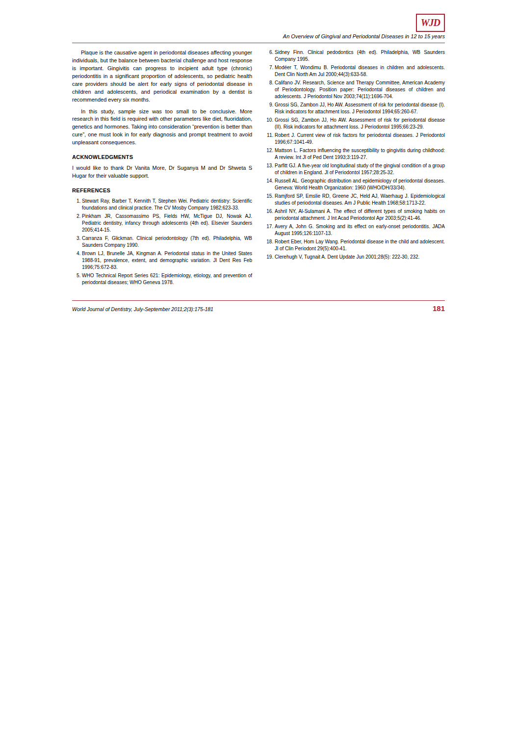WJD
An Overview of Gingival and Periodontal Diseases in 12 to 15 years
Plaque is the causative agent in periodontal diseases affecting younger individuals, but the balance between bacterial challenge and host response is important. Gingivitis can progress to incipient adult type (chronic) periodontitis in a significant proportion of adolescents, so pediatric health care providers should be alert for early signs of periodontal disease in children and adolescents, and periodical examination by a dentist is recommended every six months.
In this study, sample size was too small to be conclusive. More research in this field is required with other parameters like diet, fluoridation, genetics and hormones. Taking into consideration “prevention is better than cure”, one must look in for early diagnosis and prompt treatment to avoid unpleasant consequences.
ACKNOWLEDGMENTS
I would like to thank Dr Vanita More, Dr Suganya M and Dr Shweta S Hugar for their valuable support.
REFERENCES
Stewart Ray, Barber T, Kennith T, Stephen Wei. Pediatric dentistry: Scientific foundations and clinical practice. The CV Mosby Company 1982;623-33.
Pinkham JR, Cassomassimo PS, Fields HW, McTigue DJ, Nowak AJ. Pediatric dentistry, infancy through adolescents (4th ed). Elsevier Saunders 2005;414-15.
Carranza F, Glickman. Clinical periodontology (7th ed). Philadelphia, WB Saunders Company 1990.
Brown LJ, Brunelle JA, Kingman A. Periodontal status in the United States 1988-91, prevalence, extent, and demographic variation. Jl Dent Res Feb 1996;75:672-83.
WHO Technical Report Series 621: Epidemiology, etiology, and prevention of periodontal diseases; WHO Geneva 1978.
Sidney Finn. Clinical pedodontics (4th ed). Philadelphia, WB Saunders Company 1995.
Modéer T, Wondimu B. Periodontal diseases in children and adolescents. Dent Clin North Am Jul 2000;44(3):633-58.
Califano JV. Research, Science and Therapy Committee, American Academy of Periodontology. Position paper: Periodontal diseases of children and adolescents. J Periodontol Nov 2003;74(11):1696-704.
Grossi SG, Zambon JJ, Ho AW. Assessment of risk for periodontal disease (I). Risk indicators for attachment loss. J Periodontol 1994;65:260-67.
Grossi SG, Zambon JJ, Ho AW. Assessment of risk for periodontal disease (II). Risk indicators for attachment loss. J Periodontol 1995;66:23-29.
Robert J. Current view of risk factors for periodontal diseases. J Periodontol 1996;67:1041-49.
Mattson L. Factors influencing the susceptibility to gingivitis during childhood: A review. Int Jl of Ped Dent 1993;3:119-27.
Parfitt GJ. A five-year old longitudinal study of the gingival condition of a group of children in England. Jl of Periodontol 1957;28:25-32.
Russell AL. Geographic distribution and epidemiology of periodontal diseases. Geneva: World Health Organization: 1960 (WHO/DH/33/34).
Ramjford SP, Emslie RD, Greene JC, Held AJ, Waerhaug J. Epidemiological studies of periodontal diseases. Am J Public Health 1968;58:1713-22.
Ashril NY, Al-Sulamani A. The effect of different types of smoking habits on periodontal attachment. J Int Acad Periodontol Apr 2003;5(2):41-46.
Avery A, John G. Smoking and its effect on early-onset periodontitis. JADA August 1995;126:1107-13.
Robert Eber, Hom Lay Wang. Periodontal disease in the child and adolescent. Jl of Clin Periodont 29(5):400-41.
Clerehugh V, Tugnait A. Dent Update Jun 2001;28(5): 222-30, 232.
World Journal of Dentistry, July-September 2011;2(3):175-181 181